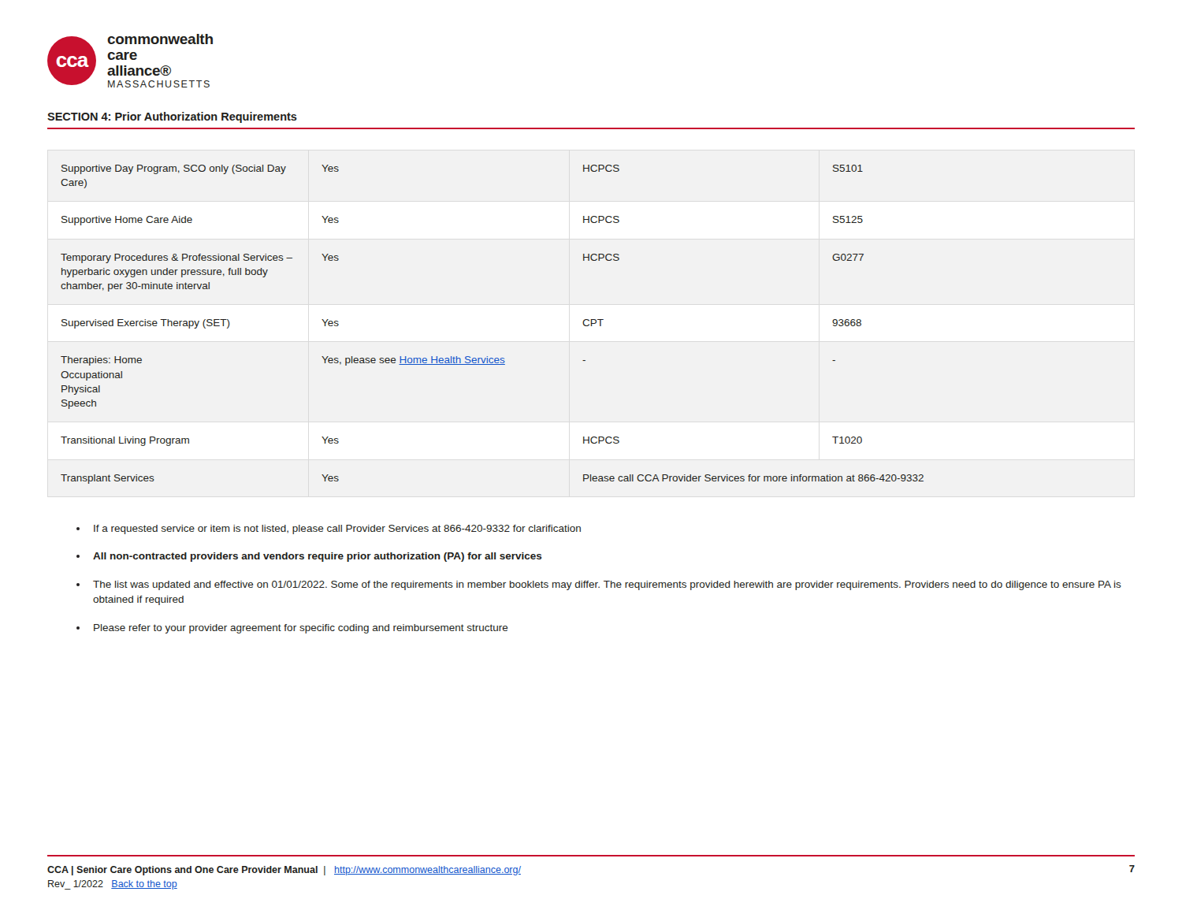cca
commonwealth care alliance® MASSACHUSETTS
SECTION 4: Prior Authorization Requirements
| Supportive Day Program, SCO only (Social Day Care) | Yes | HCPCS | S5101 |
| Supportive Home Care Aide | Yes | HCPCS | S5125 |
| Temporary Procedures & Professional Services – hyperbaric oxygen under pressure, full body chamber, per 30-minute interval | Yes | HCPCS | G0277 |
| Supervised Exercise Therapy (SET) | Yes | CPT | 93668 |
| Therapies: Home Occupational Physical Speech | Yes, please see Home Health Services | - | - |
| Transitional Living Program | Yes | HCPCS | T1020 |
| Transplant Services | Yes | Please call CCA Provider Services for more information at 866-420-9332 |
If a requested service or item is not listed, please call Provider Services at 866-420-9332 for clarification
All non-contracted providers and vendors require prior authorization (PA) for all services
The list was updated and effective on 01/01/2022. Some of the requirements in member booklets may differ. The requirements provided herewith are provider requirements. Providers need to do diligence to ensure PA is obtained if required
Please refer to your provider agreement for specific coding and reimbursement structure
CCA | Senior Care Options and One Care Provider Manual | http://www.commonwealthcarealliance.org/
Rev_ 1/2022 Back to the top
7